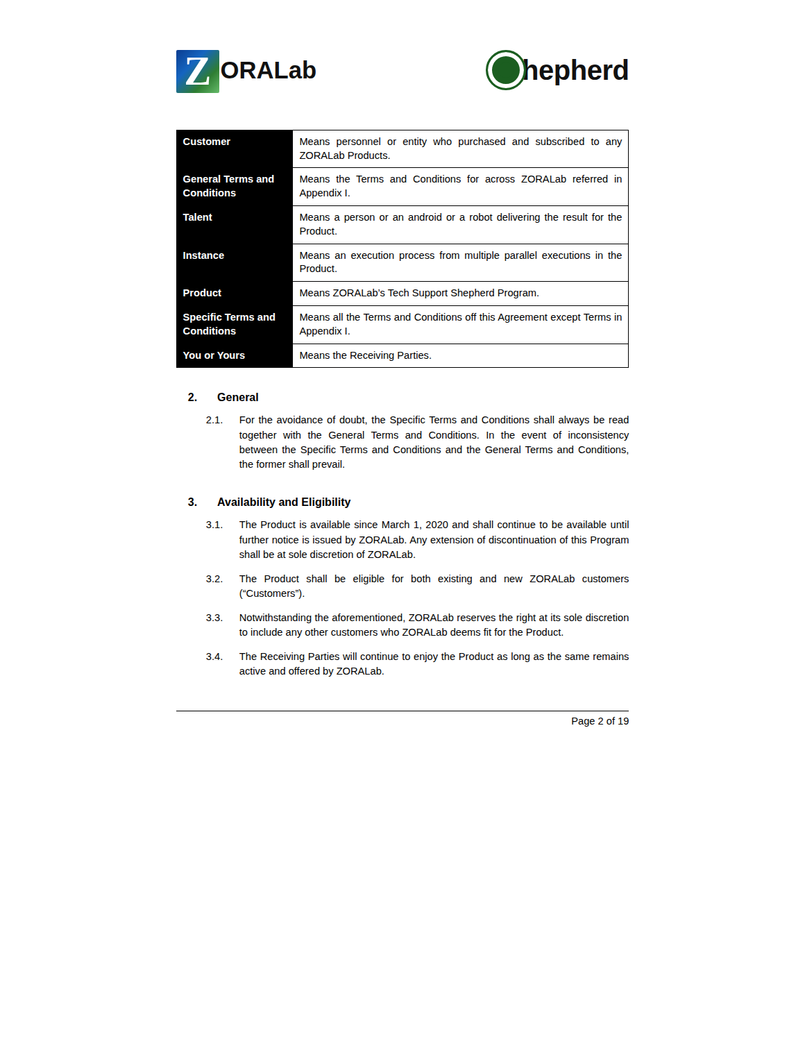ZORALab
hepherd
| Customer | Means personnel or entity who purchased and subscribed to any ZORALab Products. |
| General Terms and Conditions | Means the Terms and Conditions for across ZORALab referred in Appendix I. |
| Talent | Means a person or an android or a robot delivering the result for the Product. |
| Instance | Means an execution process from multiple parallel executions in the Product. |
| Product | Means ZORALab’s Tech Support Shepherd Program. |
| Specific Terms and Conditions | Means all the Terms and Conditions off this Agreement except Terms in Appendix I. |
| You or Yours | Means the Receiving Parties. |
2. General
2.1. For the avoidance of doubt, the Specific Terms and Conditions shall always be read together with the General Terms and Conditions. In the event of inconsistency between the Specific Terms and Conditions and the General Terms and Conditions, the former shall prevail.
3. Availability and Eligibility
3.1. The Product is available since March 1, 2020 and shall continue to be available until further notice is issued by ZORALab. Any extension of discontinuation of this Program shall be at sole discretion of ZORALab.
3.2. The Product shall be eligible for both existing and new ZORALab customers (“Customers”).
3.3. Notwithstanding the aforementioned, ZORALab reserves the right at its sole discretion to include any other customers who ZORALab deems fit for the Product.
3.4. The Receiving Parties will continue to enjoy the Product as long as the same remains active and offered by ZORALab.
Page 2 of 19